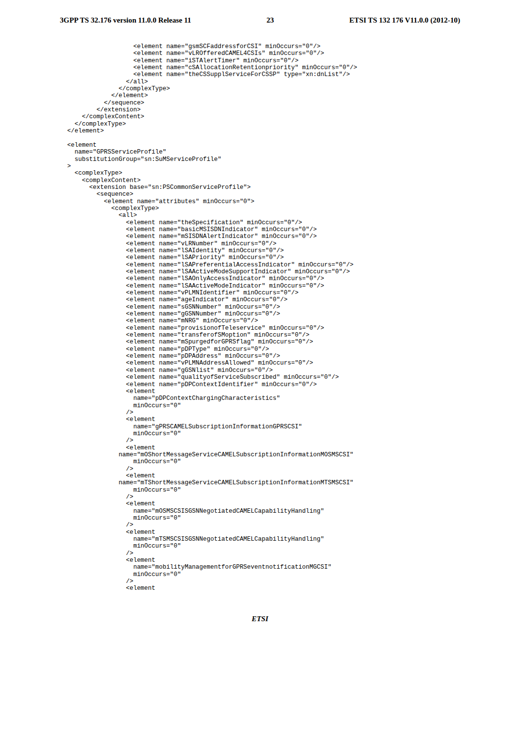3GPP TS 32.176 version 11.0.0 Release 11 23 ETSI TS 132 176 V11.0.0 (2012-10)
                    <element name="gsmSCFaddressforCSI" minOccurs="0"/>
                    <element name="vLROfferedCAMEL4CSIs" minOccurs="0"/>
                    <element name="iSTAlertTimer" minOccurs="0"/>
                    <element name="cSAllocationRetentionpriority" minOccurs="0"/>
                    <element name="theCSSupplServiceForCSSP" type="xn:dnList"/>
                  </all>
                </complexType>
              </element>
            </sequence>
          </extension>
      </complexContent>
    </complexType>
  </element>

  <element
    name="GPRSServiceProfile"
    substitutionGroup="sn:SuMServiceProfile"
  >
    <complexType>
      <complexContent>
        <extension base="sn:PSCommonServiceProfile">
          <sequence>
            <element name="attributes" minOccurs="0">
              <complexType>
                <all>
                  <element name="theSpecification" minOccurs="0"/>
                  <element name="basicMSISDNIndicator" minOccurs="0"/>
                  <element name="mSISDNAlertIndicator" minOccurs="0"/>
                  <element name="vLRNumber" minOccurs="0"/>
                  <element name="lSAIdentity" minOccurs="0"/>
                  <element name="lSAPriority" minOccurs="0"/>
                  <element name="lSAPreferentialAccessIndicator" minOccurs="0"/>
                  <element name="lSAActiveModeSupportIndicator" minOccurs="0"/>
                  <element name="lSAOnlyAccessIndicator" minOccurs="0"/>
                  <element name="lSAActiveModeIndicator" minOccurs="0"/>
                  <element name="vPLMNIdentifier" minOccurs="0"/>
                  <element name="ageIndicator" minOccurs="0"/>
                  <element name="sGSNNumber" minOccurs="0"/>
                  <element name="gGSNNumber" minOccurs="0"/>
                  <element name="mNRG" minOccurs="0"/>
                  <element name="provisionofTeleservice" minOccurs="0"/>
                  <element name="transferofSMoption" minOccurs="0"/>
                  <element name="mSpurgedforGPRSflag" minOccurs="0"/>
                  <element name="pDPType" minOccurs="0"/>
                  <element name="pDPAddress" minOccurs="0"/>
                  <element name="vPLMNAddressAllowed" minOccurs="0"/>
                  <element name="gGSNlist" minOccurs="0"/>
                  <element name="qualityofServiceSubscribed" minOccurs="0"/>
                  <element name="pDPContextIdentifier" minOccurs="0"/>
                  <element
                    name="pDPContextChargingCharacteristics"
                    minOccurs="0"
                  />
                  <element
                    name="gPRSCAMELSubscriptionInformationGPRSCSI"
                    minOccurs="0"
                  />
                  <element
                name="mOShortMessageServiceCAMELSubscriptionInformationMOSMSCSI"
                    minOccurs="0"
                  />
                  <element
                name="mTShortMessageServiceCAMELSubscriptionInformationMTSMSCSI"
                    minOccurs="0"
                  />
                  <element
                    name="mOSMSCSISGSNNegotiatedCAMELCapabilityHandling"
                    minOccurs="0"
                  />
                  <element
                    name="mTSMSCSISGSNNegotiatedCAMELCapabilityHandling"
                    minOccurs="0"
                  />
                  <element
                    name="mobilityManagementforGPRSeventnotificationMGCSI"
                    minOccurs="0"
                  />
                  <element
ETSI